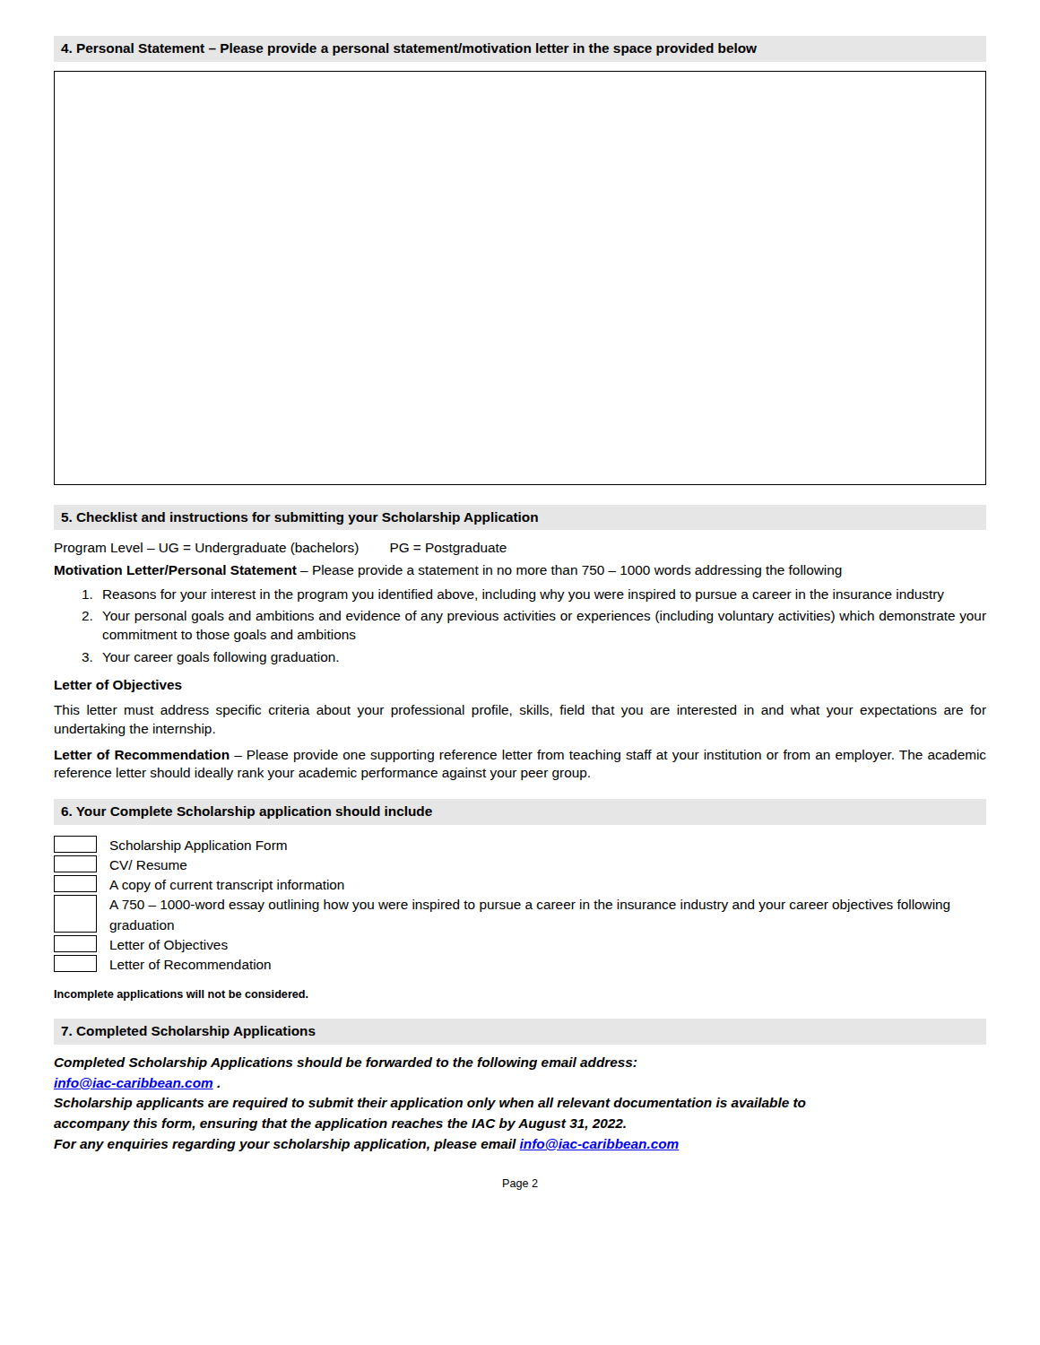4. Personal Statement – Please provide a personal statement/motivation letter in the space provided below
5. Checklist and instructions for submitting your Scholarship Application
Program Level – UG = Undergraduate (bachelors) PG = Postgraduate
Motivation Letter/Personal Statement – Please provide a statement in no more than 750 – 1000 words addressing the following
Reasons for your interest in the program you identified above, including why you were inspired to pursue a career in the insurance industry
Your personal goals and ambitions and evidence of any previous activities or experiences (including voluntary activities) which demonstrate your commitment to those goals and ambitions
Your career goals following graduation.
Letter of Objectives
This letter must address specific criteria about your professional profile, skills, field that you are interested in and what your expectations are for undertaking the internship.
Letter of Recommendation – Please provide one supporting reference letter from teaching staff at your institution or from an employer. The academic reference letter should ideally rank your academic performance against your peer group.
6. Your Complete Scholarship application should include
| | Scholarship Application Form |
| | CV/ Resume |
| | A copy of current transcript information |
| | A 750 – 1000-word essay outlining how you were inspired to pursue a career in the insurance industry and your career objectives following graduation |
| | Letter of Objectives |
| | Letter of Recommendation |
Incomplete applications will not be considered.
7. Completed Scholarship Applications
Completed Scholarship Applications should be forwarded to the following email address:
info@iac-caribbean.com .
Scholarship applicants are required to submit their application only when all relevant documentation is available to
accompany this form, ensuring that the application reaches the IAC by August 31, 2022.
For any enquiries regarding your scholarship application, please email info@iac-caribbean.com
Page 2